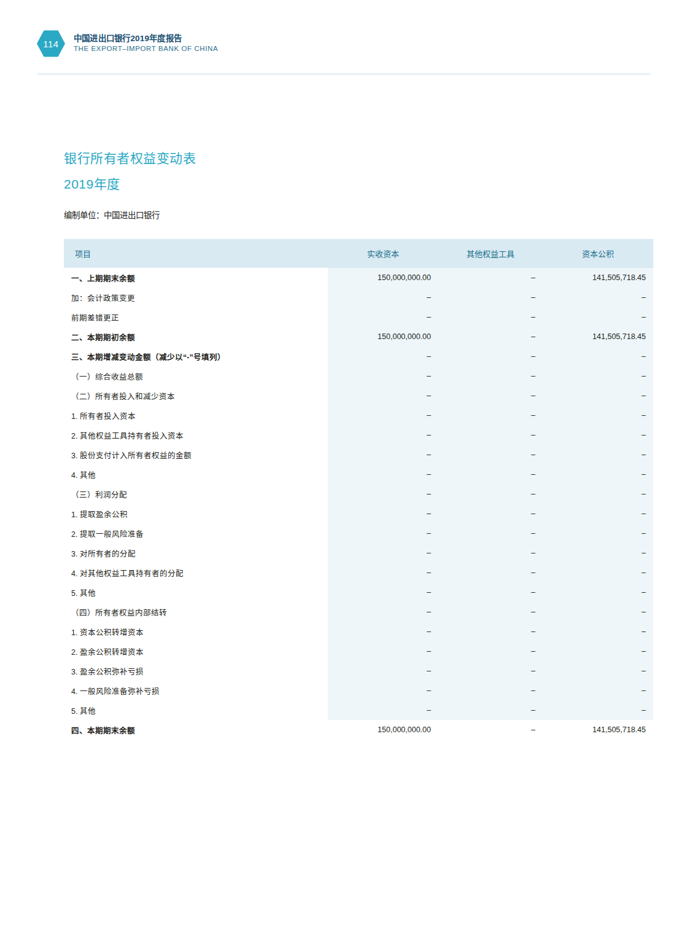114
中国进出口银行2019年度报告
THE EXPORT–IMPORT BANK OF CHINA
银行所有者权益变动表
2019年度
编制单位：中国进出口银行
| 项目 | 实收资本 | 其他权益工具 | 资本公积 |
| --- | --- | --- | --- |
| 一、上期期末余额 | 150,000,000.00 | – | 141,505,718.45 |
| 加：会计政策变更 | – | – | – |
| 前期差错更正 | – | – | – |
| 二、本期期初余额 | 150,000,000.00 | – | 141,505,718.45 |
| 三、本期增减变动金额（减少以“-”号填列） | – | – | – |
| （一）综合收益总额 | – | – | – |
| （二）所有者投入和减少资本 | – | – | – |
| 1. 所有者投入资本 | – | – | – |
| 2. 其他权益工具持有者投入资本 | – | – | – |
| 3. 股份支付计入所有者权益的金额 | – | – | – |
| 4. 其他 | – | – | – |
| （三）利润分配 | – | – | – |
| 1. 提取盈余公积 | – | – | – |
| 2. 提取一般风险准备 | – | – | – |
| 3. 对所有者的分配 | – | – | – |
| 4. 对其他权益工具持有者的分配 | – | – | – |
| 5. 其他 | – | – | – |
| （四）所有者权益内部结转 | – | – | – |
| 1. 资本公积转增资本 | – | – | – |
| 2. 盈余公积转增资本 | – | – | – |
| 3. 盈余公积弥补亏损 | – | – | – |
| 4. 一般风险准备弥补亏损 | – | – | – |
| 5. 其他 | – | – | – |
| 四、本期期末余额 | 150,000,000.00 | – | 141,505,718.45 |